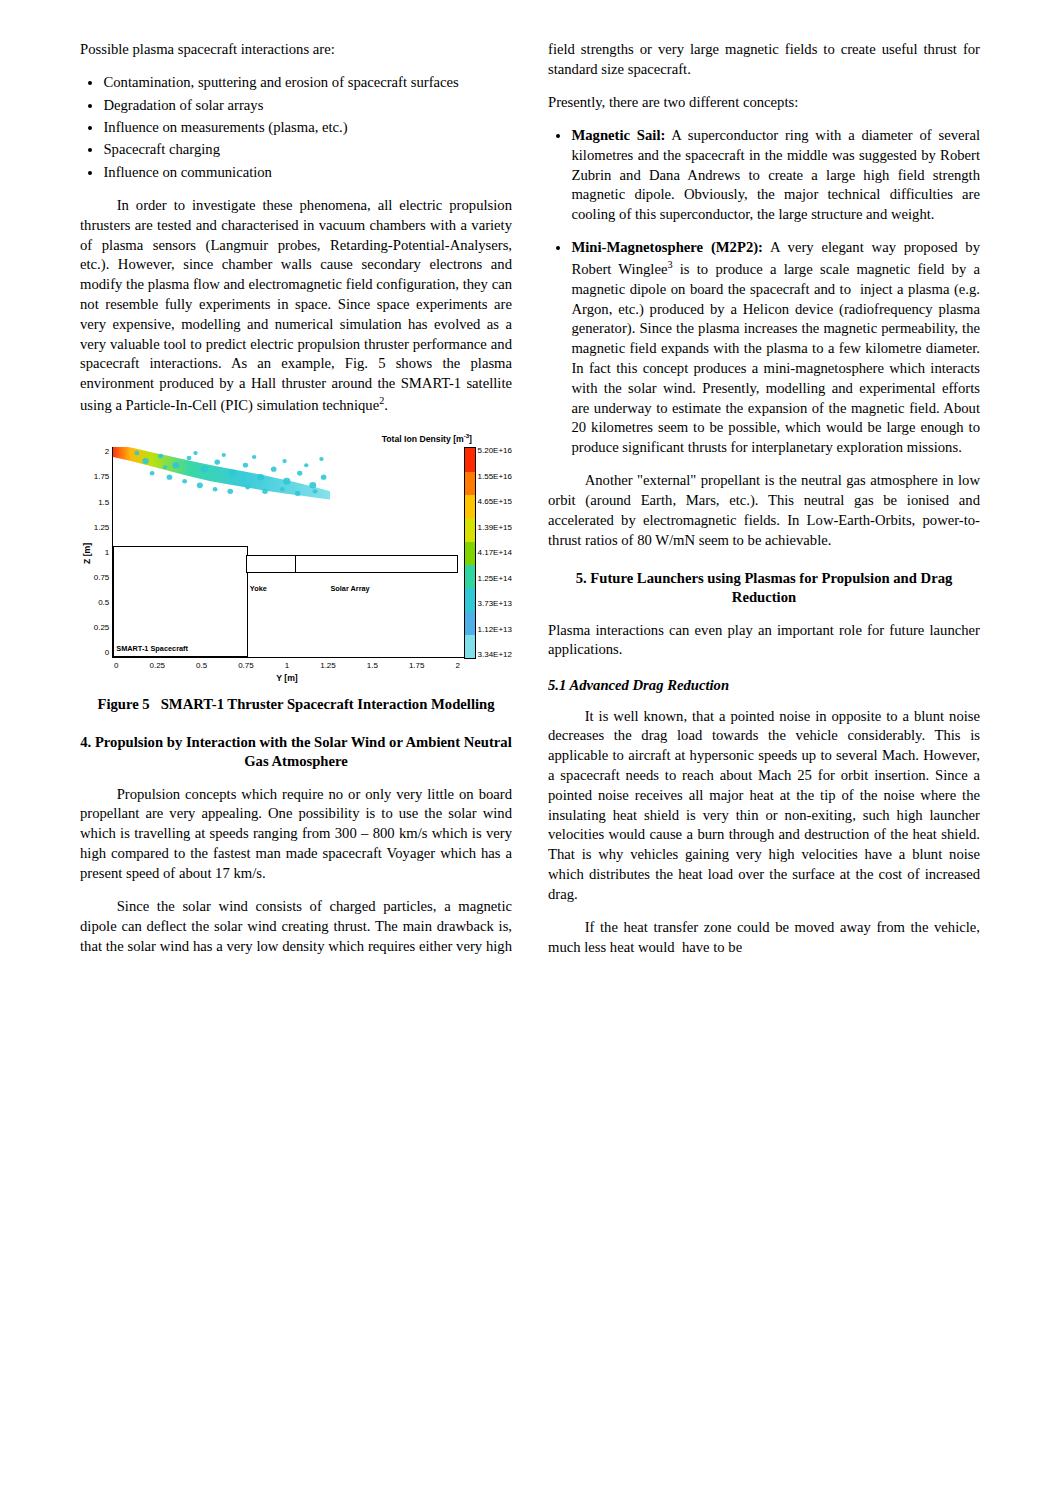Possible plasma spacecraft interactions are:
Contamination, sputtering and erosion of spacecraft surfaces
Degradation of solar arrays
Influence on measurements (plasma, etc.)
Spacecraft charging
Influence on communication
In order to investigate these phenomena, all electric propulsion thrusters are tested and characterised in vacuum chambers with a variety of plasma sensors (Langmuir probes, Retarding-Potential-Analysers, etc.). However, since chamber walls cause secondary electrons and modify the plasma flow and electromagnetic field configuration, they can not resemble fully experiments in space. Since space experiments are very expensive, modelling and numerical simulation has evolved as a very valuable tool to predict electric propulsion thruster performance and spacecraft interactions. As an example, Fig. 5 shows the plasma environment produced by a Hall thruster around the SMART-1 satellite using a Particle-In-Cell (PIC) simulation technique2.
Total Ion Density [m-3]
Z [m]
2 1.75 1.5 1.25 1 0.75 0.5 0.25 0
SMART-1 Spacecraft
Yoke Solar Array
5.20E+16 1.55E+16 4.65E+15 1.39E+15 4.17E+14 1.25E+14 3.73E+13 1.12E+13 3.34E+12
00.250.50.7511.251.51.752
Y [m]
Figure 5 SMART-1 Thruster Spacecraft Interaction Modelling
4. Propulsion by Interaction with the Solar Wind or Ambient Neutral Gas Atmosphere
Propulsion concepts which require no or only very little on board propellant are very appealing. One possibility is to use the solar wind which is travelling at speeds ranging from 300 – 800 km/s which is very high compared to the fastest man made spacecraft Voyager which has a present speed of about 17 km/s.
Since the solar wind consists of charged particles, a magnetic dipole can deflect the solar wind creating thrust. The main drawback is, that the solar wind has a very low density which requires either very high field strengths or very large magnetic fields to create useful thrust for standard size spacecraft.
Presently, there are two different concepts:
Magnetic Sail: A superconductor ring with a diameter of several kilometres and the spacecraft in the middle was suggested by Robert Zubrin and Dana Andrews to create a large high field strength magnetic dipole. Obviously, the major technical difficulties are cooling of this superconductor, the large structure and weight.
Mini-Magnetosphere (M2P2): A very elegant way proposed by Robert Winglee3 is to produce a large scale magnetic field by a magnetic dipole on board the spacecraft and to inject a plasma (e.g. Argon, etc.) produced by a Helicon device (radiofrequency plasma generator). Since the plasma increases the magnetic permeability, the magnetic field expands with the plasma to a few kilometre diameter. In fact this concept produces a mini-magnetosphere which interacts with the solar wind. Presently, modelling and experimental efforts are underway to estimate the expansion of the magnetic field. About 20 kilometres seem to be possible, which would be large enough to produce significant thrusts for interplanetary exploration missions.
Another "external" propellant is the neutral gas atmosphere in low orbit (around Earth, Mars, etc.). This neutral gas be ionised and accelerated by electromagnetic fields. In Low-Earth-Orbits, power-to-thrust ratios of 80 W/mN seem to be achievable.
5. Future Launchers using Plasmas for Propulsion and Drag Reduction
Plasma interactions can even play an important role for future launcher applications.
5.1 Advanced Drag Reduction
It is well known, that a pointed noise in opposite to a blunt noise decreases the drag load towards the vehicle considerably. This is applicable to aircraft at hypersonic speeds up to several Mach. However, a spacecraft needs to reach about Mach 25 for orbit insertion. Since a pointed noise receives all major heat at the tip of the noise where the insulating heat shield is very thin or non-exiting, such high launcher velocities would cause a burn through and destruction of the heat shield. That is why vehicles gaining very high velocities have a blunt noise which distributes the heat load over the surface at the cost of increased drag.
If the heat transfer zone could be moved away from the vehicle, much less heat would have to be